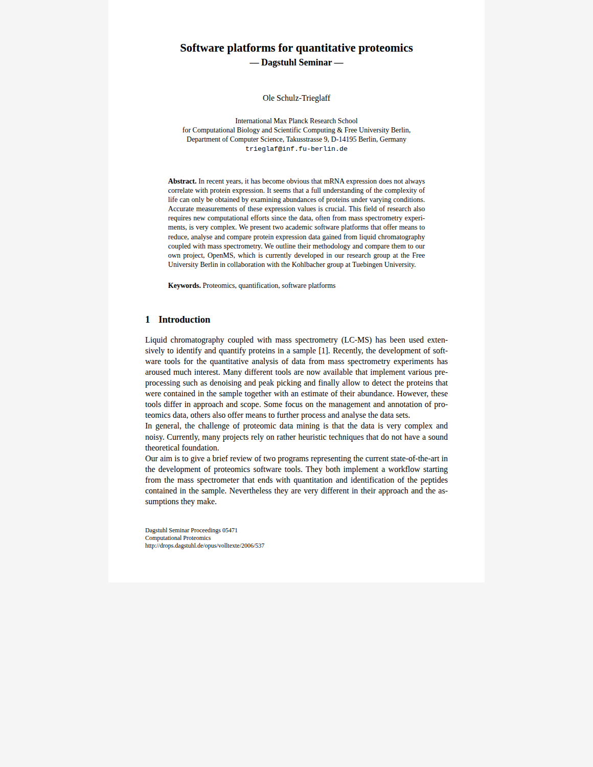Software platforms for quantitative proteomics
— Dagstuhl Seminar —
Ole Schulz-Trieglaff
International Max Planck Research School
for Computational Biology and Scientific Computing & Free University Berlin,
Department of Computer Science, Takusstrasse 9, D-14195 Berlin, Germany
trieglaf@inf.fu-berlin.de
Abstract. In recent years, it has become obvious that mRNA expression does not always correlate with protein expression. It seems that a full understanding of the complexity of life can only be obtained by examining abundances of proteins under varying conditions. Accurate measurements of these expression values is crucial. This field of research also requires new computational efforts since the data, often from mass spectrometry experiments, is very complex. We present two academic software platforms that offer means to reduce, analyse and compare protein expression data gained from liquid chromatography coupled with mass spectrometry. We outline their methodology and compare them to our own project, OpenMS, which is currently developed in our research group at the Free University Berlin in collaboration with the Kohlbacher group at Tuebingen University.
Keywords. Proteomics, quantification, software platforms
1 Introduction
Liquid chromatography coupled with mass spectrometry (LC-MS) has been used extensively to identify and quantify proteins in a sample [1]. Recently, the development of software tools for the quantitative analysis of data from mass spectrometry experiments has aroused much interest. Many different tools are now available that implement various pre-processing such as denoising and peak picking and finally allow to detect the proteins that were contained in the sample together with an estimate of their abundance. However, these tools differ in approach and scope. Some focus on the management and annotation of proteomics data, others also offer means to further process and analyse the data sets.
In general, the challenge of proteomic data mining is that the data is very complex and noisy. Currently, many projects rely on rather heuristic techniques that do not have a sound theoretical foundation.
Our aim is to give a brief review of two programs representing the current state-of-the-art in the development of proteomics software tools. They both implement a workflow starting from the mass spectrometer that ends with quantitation and identification of the peptides contained in the sample. Nevertheless they are very different in their approach and the assumptions they make.
Dagstuhl Seminar Proceedings 05471
Computational Proteomics
http://drops.dagstuhl.de/opus/volltexte/2006/537